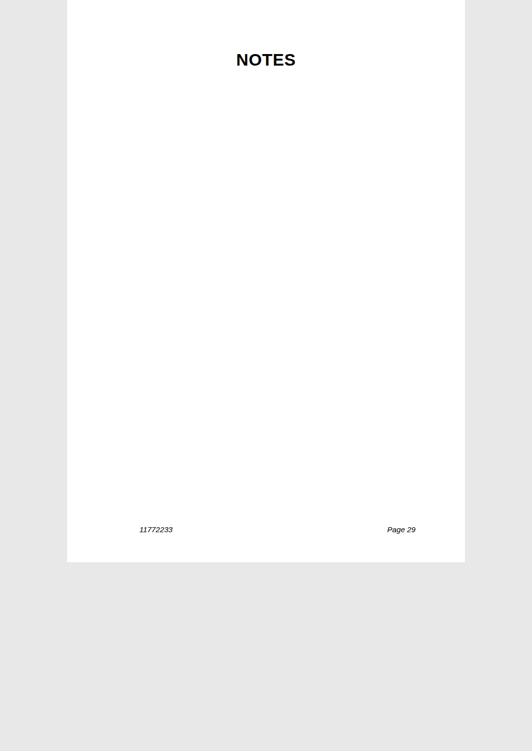NOTES
11772233 Page 29